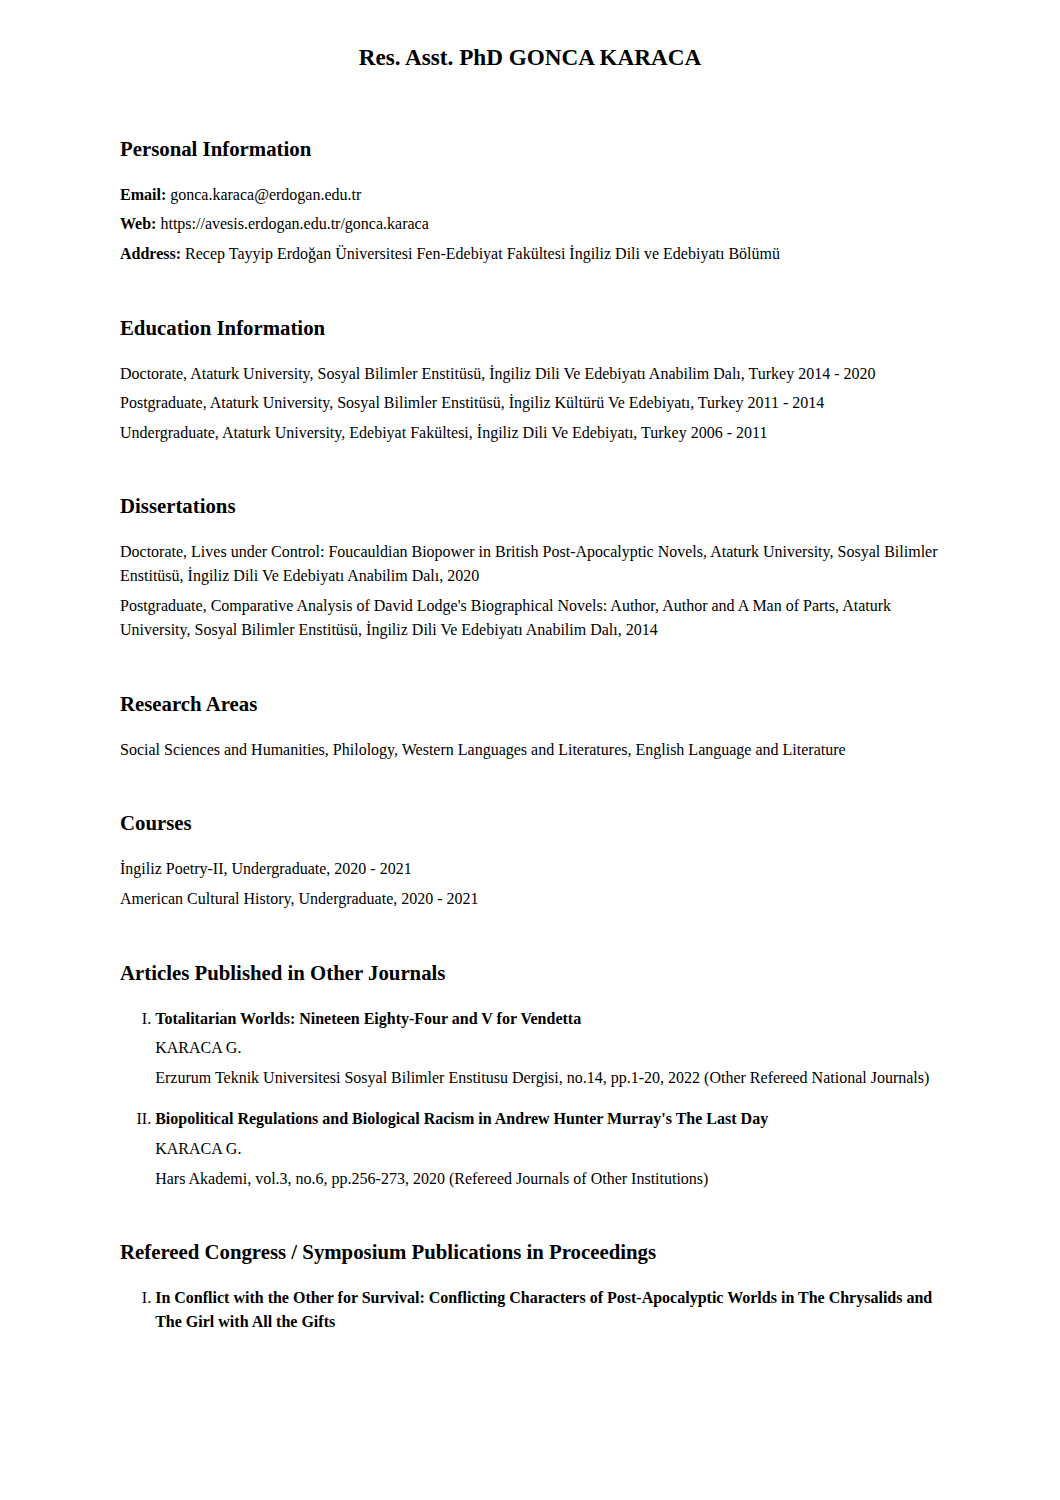Res. Asst. PhD GONCA KARACA
Personal Information
Email: gonca.karaca@erdogan.edu.tr
Web: https://avesis.erdogan.edu.tr/gonca.karaca
Address: Recep Tayyip Erdoğan Üniversitesi Fen-Edebiyat Fakültesi İngiliz Dili ve Edebiyatı Bölümü
Education Information
Doctorate, Ataturk University, Sosyal Bilimler Enstitüsü, İngiliz Dili Ve Edebiyatı Anabilim Dalı, Turkey 2014 - 2020
Postgraduate, Ataturk University, Sosyal Bilimler Enstitüsü, İngiliz Kültürü Ve Edebiyatı, Turkey 2011 - 2014
Undergraduate, Ataturk University, Edebiyat Fakültesi, İngiliz Dili Ve Edebiyatı, Turkey 2006 - 2011
Dissertations
Doctorate, Lives under Control: Foucauldian Biopower in British Post-Apocalyptic Novels, Ataturk University, Sosyal Bilimler Enstitüsü, İngiliz Dili Ve Edebiyatı Anabilim Dalı, 2020
Postgraduate, Comparative Analysis of David Lodge's Biographical Novels: Author, Author and A Man of Parts, Ataturk University, Sosyal Bilimler Enstitüsü, İngiliz Dili Ve Edebiyatı Anabilim Dalı, 2014
Research Areas
Social Sciences and Humanities, Philology, Western Languages and Literatures, English Language and Literature
Courses
İngiliz Poetry-II, Undergraduate, 2020 - 2021
American Cultural History, Undergraduate, 2020 - 2021
Articles Published in Other Journals
Totalitarian Worlds: Nineteen Eighty-Four and V for Vendetta
KARACA G.
Erzurum Teknik Universitesi Sosyal Bilimler Enstitusu Dergisi, no.14, pp.1-20, 2022 (Other Refereed National Journals)
Biopolitical Regulations and Biological Racism in Andrew Hunter Murray's The Last Day
KARACA G.
Hars Akademi, vol.3, no.6, pp.256-273, 2020 (Refereed Journals of Other Institutions)
Refereed Congress / Symposium Publications in Proceedings
In Conflict with the Other for Survival: Conflicting Characters of Post-Apocalyptic Worlds in The Chrysalids and The Girl with All the Gifts